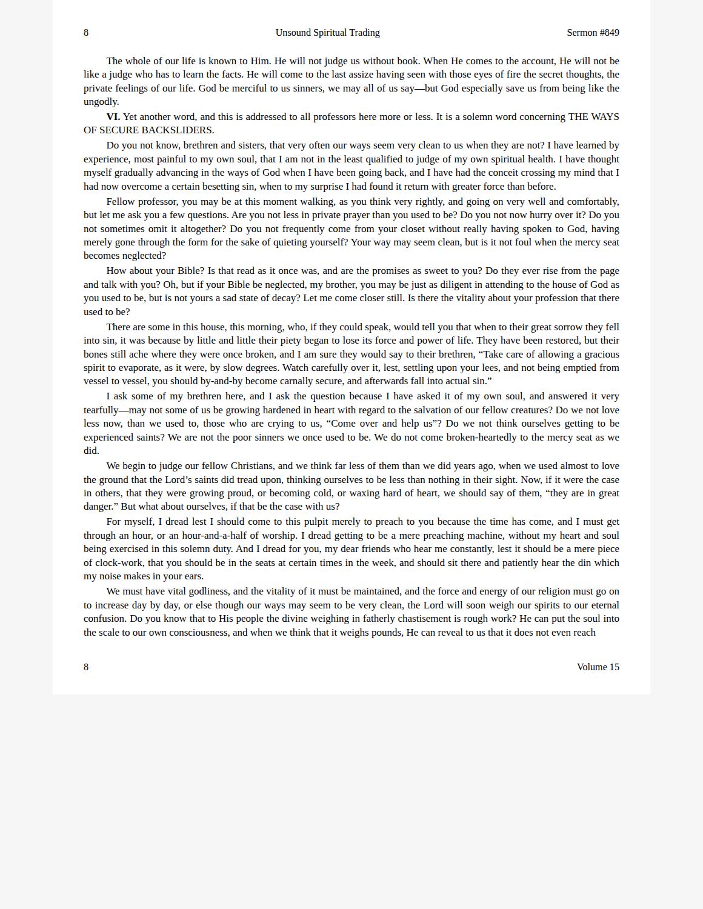8 Unsound Spiritual Trading Sermon #849
The whole of our life is known to Him. He will not judge us without book. When He comes to the account, He will not be like a judge who has to learn the facts. He will come to the last assize having seen with those eyes of fire the secret thoughts, the private feelings of our life. God be merciful to us sinners, we may all of us say—but God especially save us from being like the ungodly.
VI. Yet another word, and this is addressed to all professors here more or less. It is a solemn word concerning THE WAYS OF SECURE BACKSLIDERS.
Do you not know, brethren and sisters, that very often our ways seem very clean to us when they are not? I have learned by experience, most painful to my own soul, that I am not in the least qualified to judge of my own spiritual health. I have thought myself gradually advancing in the ways of God when I have been going back, and I have had the conceit crossing my mind that I had now overcome a certain besetting sin, when to my surprise I had found it return with greater force than before.
Fellow professor, you may be at this moment walking, as you think very rightly, and going on very well and comfortably, but let me ask you a few questions. Are you not less in private prayer than you used to be? Do you not now hurry over it? Do you not sometimes omit it altogether? Do you not frequently come from your closet without really having spoken to God, having merely gone through the form for the sake of quieting yourself? Your way may seem clean, but is it not foul when the mercy seat becomes neglected?
How about your Bible? Is that read as it once was, and are the promises as sweet to you? Do they ever rise from the page and talk with you? Oh, but if your Bible be neglected, my brother, you may be just as diligent in attending to the house of God as you used to be, but is not yours a sad state of decay? Let me come closer still. Is there the vitality about your profession that there used to be?
There are some in this house, this morning, who, if they could speak, would tell you that when to their great sorrow they fell into sin, it was because by little and little their piety began to lose its force and power of life. They have been restored, but their bones still ache where they were once broken, and I am sure they would say to their brethren, “Take care of allowing a gracious spirit to evaporate, as it were, by slow degrees. Watch carefully over it, lest, settling upon your lees, and not being emptied from vessel to vessel, you should by-and-by become carnally secure, and afterwards fall into actual sin.”
I ask some of my brethren here, and I ask the question because I have asked it of my own soul, and answered it very tearfully—may not some of us be growing hardened in heart with regard to the salvation of our fellow creatures? Do we not love less now, than we used to, those who are crying to us, “Come over and help us”? Do we not think ourselves getting to be experienced saints? We are not the poor sinners we once used to be. We do not come broken-heartedly to the mercy seat as we did.
We begin to judge our fellow Christians, and we think far less of them than we did years ago, when we used almost to love the ground that the Lord’s saints did tread upon, thinking ourselves to be less than nothing in their sight. Now, if it were the case in others, that they were growing proud, or becoming cold, or waxing hard of heart, we should say of them, “they are in great danger.” But what about ourselves, if that be the case with us?
For myself, I dread lest I should come to this pulpit merely to preach to you because the time has come, and I must get through an hour, or an hour-and-a-half of worship. I dread getting to be a mere preaching machine, without my heart and soul being exercised in this solemn duty. And I dread for you, my dear friends who hear me constantly, lest it should be a mere piece of clock-work, that you should be in the seats at certain times in the week, and should sit there and patiently hear the din which my noise makes in your ears.
We must have vital godliness, and the vitality of it must be maintained, and the force and energy of our religion must go on to increase day by day, or else though our ways may seem to be very clean, the Lord will soon weigh our spirits to our eternal confusion. Do you know that to His people the divine weighing in fatherly chastisement is rough work? He can put the soul into the scale to our own consciousness, and when we think that it weighs pounds, He can reveal to us that it does not even reach
8 Volume 15